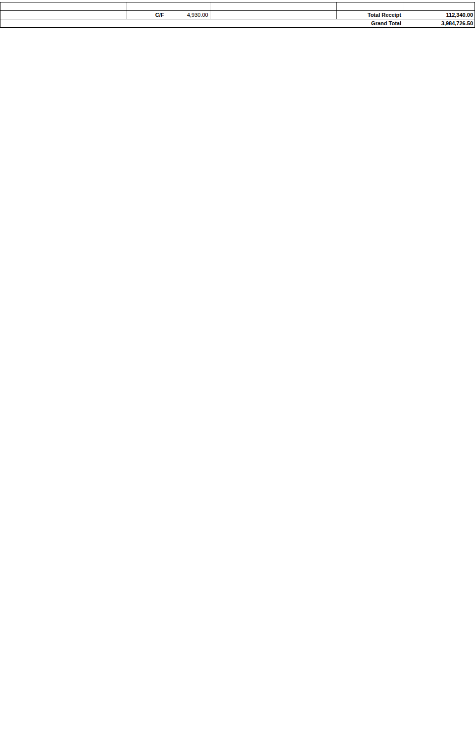| | C/F | 4,930.00 | | Total Receipt | 112,340.00 |
| Grand Total | 3,984,726.50 |